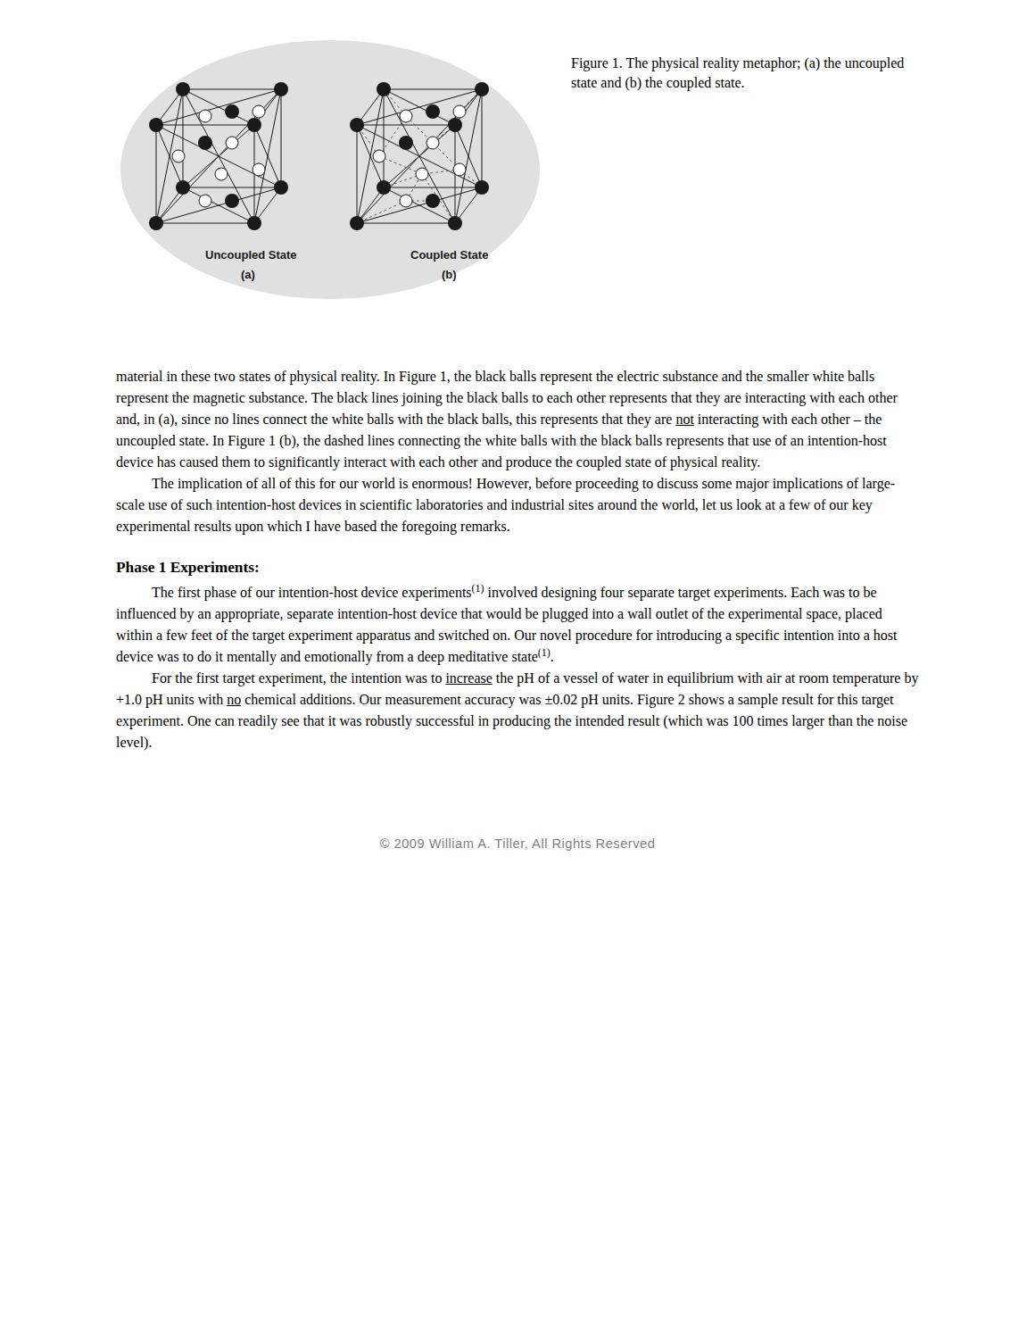Uncoupled State (a) Coupled State (b)
Figure 1. The physical reality metaphor; (a) the uncoupled state and (b) the coupled state.
material in these two states of physical reality. In Figure 1, the black balls represent the electric substance and the smaller white balls represent the magnetic substance. The black lines joining the black balls to each other represents that they are interacting with each other and, in (a), since no lines connect the white balls with the black balls, this represents that they are not interacting with each other – the uncoupled state. In Figure 1 (b), the dashed lines connecting the white balls with the black balls represents that use of an intention-host device has caused them to significantly interact with each other and produce the coupled state of physical reality.
The implication of all of this for our world is enormous! However, before proceeding to discuss some major implications of large-scale use of such intention-host devices in scientific laboratories and industrial sites around the world, let us look at a few of our key experimental results upon which I have based the foregoing remarks.
Phase 1 Experiments:
The first phase of our intention-host device experiments(1) involved designing four separate target experiments. Each was to be influenced by an appropriate, separate intention-host device that would be plugged into a wall outlet of the experimental space, placed within a few feet of the target experiment apparatus and switched on. Our novel procedure for introducing a specific intention into a host device was to do it mentally and emotionally from a deep meditative state(1).
For the first target experiment, the intention was to increase the pH of a vessel of water in equilibrium with air at room temperature by +1.0 pH units with no chemical additions. Our measurement accuracy was ±0.02 pH units. Figure 2 shows a sample result for this target experiment. One can readily see that it was robustly successful in producing the intended result (which was 100 times larger than the noise level).
© 2009 William A. Tiller, All Rights Reserved